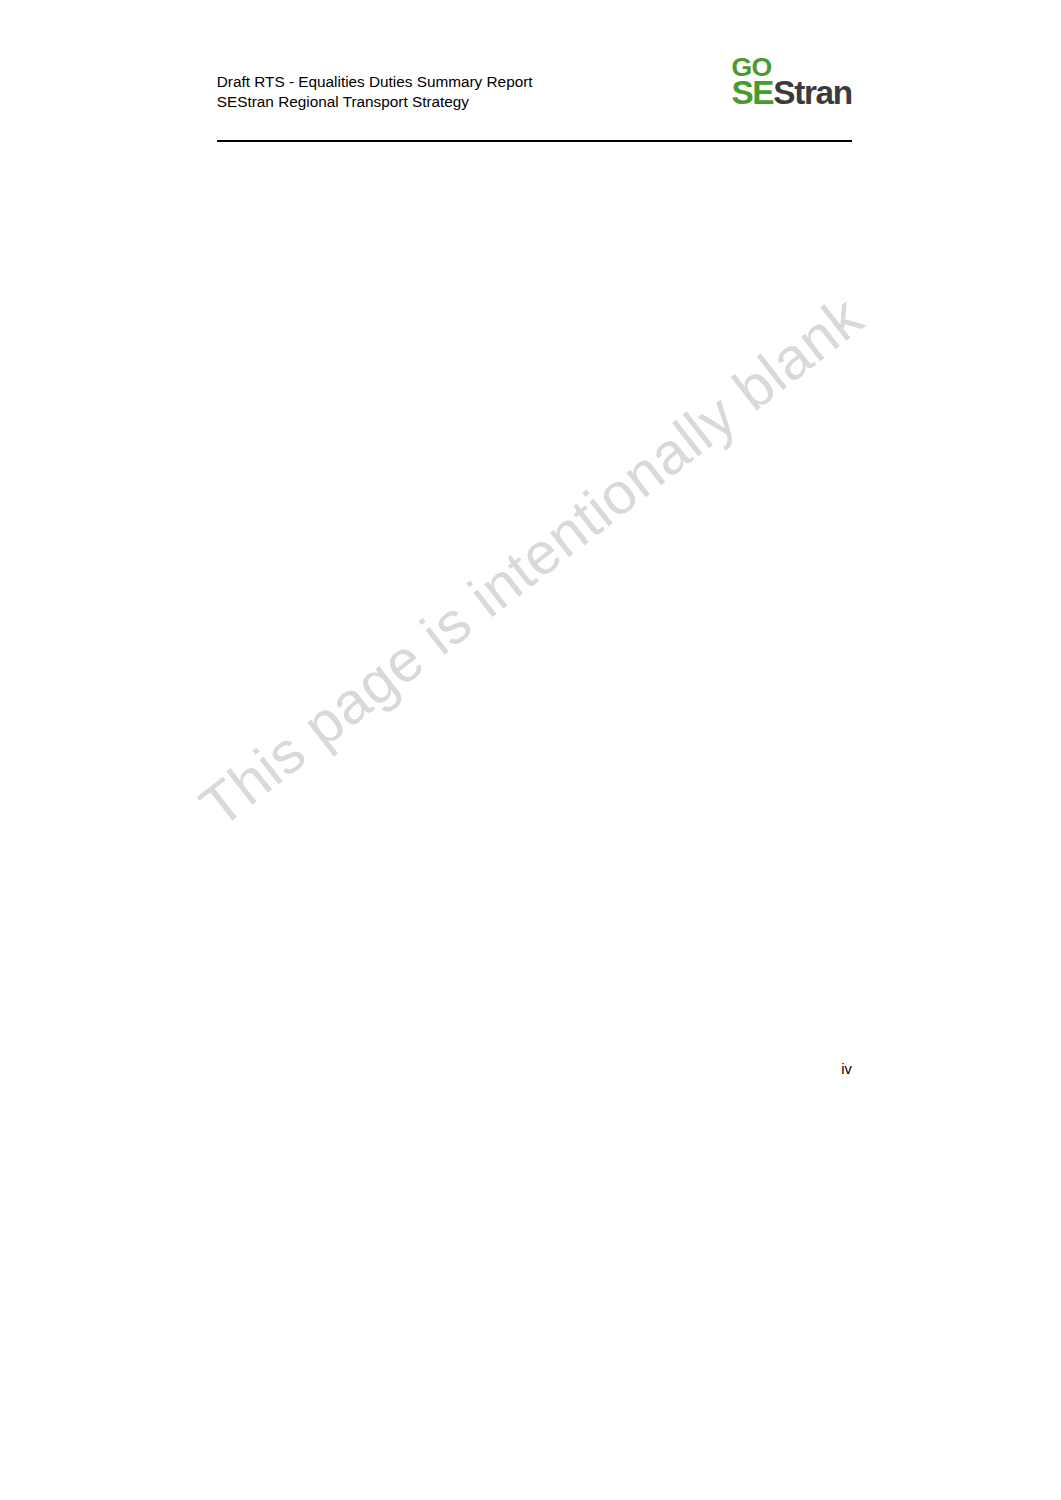GO SE Stran
Draft RTS - Equalities Duties Summary Report
SEStran Regional Transport Strategy
This page is intentionally blank
iv